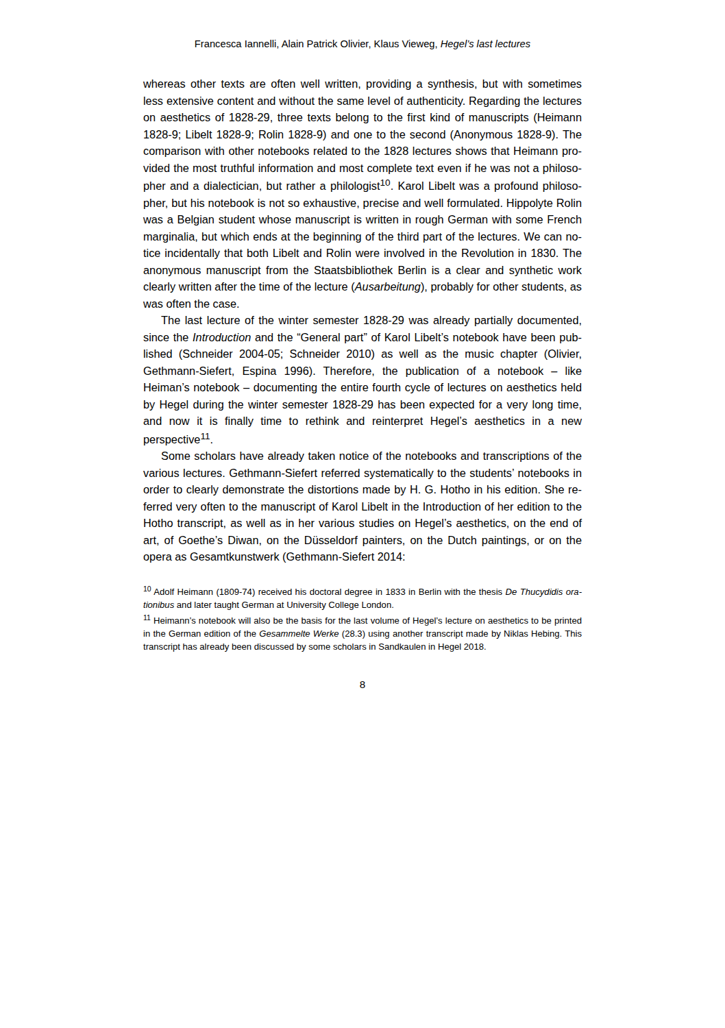Francesca Iannelli, Alain Patrick Olivier, Klaus Vieweg, Hegel’s last lectures
whereas other texts are often well written, providing a synthesis, but with sometimes less extensive content and without the same level of authenticity. Regarding the lectures on aesthetics of 1828-29, three texts belong to the first kind of manuscripts (Heimann 1828-9; Libelt 1828-9; Rolin 1828-9) and one to the second (Anonymous 1828-9). The comparison with other notebooks related to the 1828 lectures shows that Heimann provided the most truthful information and most complete text even if he was not a philosopher and a dialectician, but rather a philologist10. Karol Libelt was a profound philosopher, but his notebook is not so exhaustive, precise and well formulated. Hippolyte Rolin was a Belgian student whose manuscript is written in rough German with some French marginalia, but which ends at the beginning of the third part of the lectures. We can notice incidentally that both Libelt and Rolin were involved in the Revolution in 1830. The anonymous manuscript from the Staatsbibliothek Berlin is a clear and synthetic work clearly written after the time of the lecture (Ausarbeitung), probably for other students, as was often the case.
The last lecture of the winter semester 1828-29 was already partially documented, since the Introduction and the “General part” of Karol Libelt’s notebook have been published (Schneider 2004-05; Schneider 2010) as well as the music chapter (Olivier, Gethmann-Siefert, Espina 1996). Therefore, the publication of a notebook – like Heiman’s notebook – documenting the entire fourth cycle of lectures on aesthetics held by Hegel during the winter semester 1828-29 has been expected for a very long time, and now it is finally time to rethink and reinterpret Hegel’s aesthetics in a new perspective11.
Some scholars have already taken notice of the notebooks and transcriptions of the various lectures. Gethmann-Siefert referred systematically to the students’ notebooks in order to clearly demonstrate the distortions made by H. G. Hotho in his edition. She referred very often to the manuscript of Karol Libelt in the Introduction of her edition to the Hotho transcript, as well as in her various studies on Hegel’s aesthetics, on the end of art, of Goethe’s Diwan, on the Düsseldorf painters, on the Dutch paintings, or on the opera as Gesamtkunstwerk (Gethmann-Siefert 2014:
10 Adolf Heimann (1809-74) received his doctoral degree in 1833 in Berlin with the thesis De Thucydidis orationibus and later taught German at University College London.
11 Heimann’s notebook will also be the basis for the last volume of Hegel’s lecture on aesthetics to be printed in the German edition of the Gesammelte Werke (28.3) using another transcript made by Niklas Hebing. This transcript has already been discussed by some scholars in Sandkaulen in Hegel 2018.
8